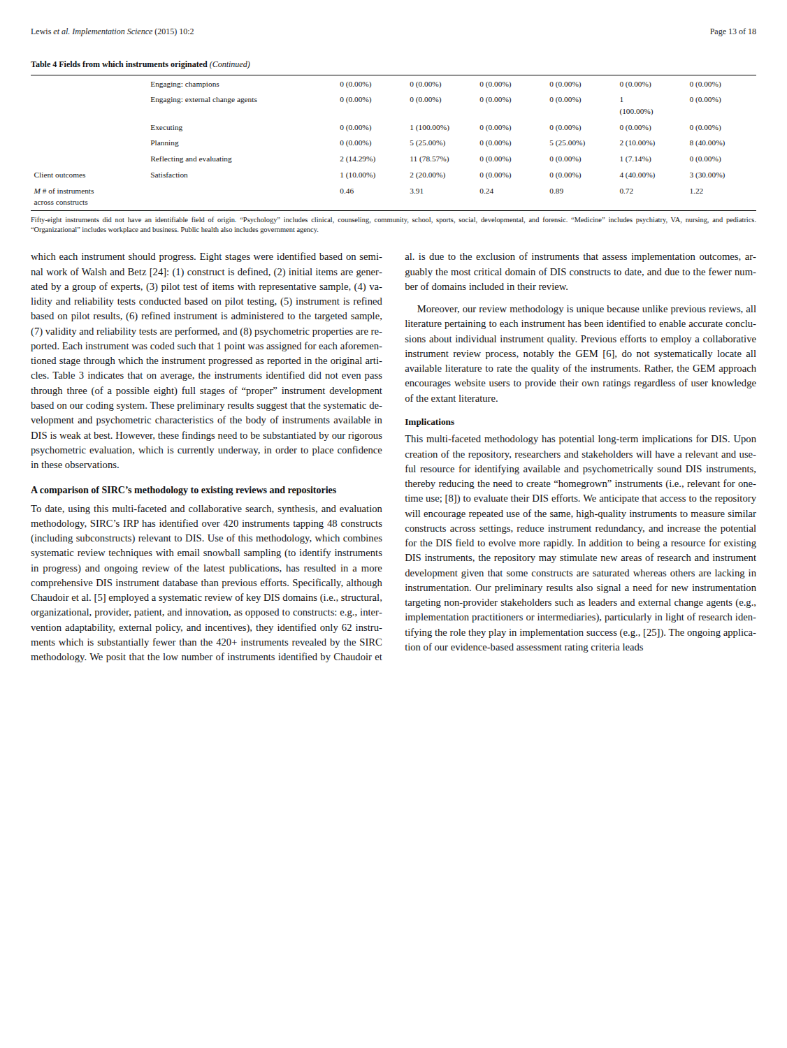Lewis et al. Implementation Science (2015) 10:2
Page 13 of 18
Table 4 Fields from which instruments originated (Continued)
| | Engaging: champions | 0 (0.00%) | 0 (0.00%) | 0 (0.00%) | 0 (0.00%) | 0 (0.00%) | 0 (0.00%) |
| | Engaging: external change agents | 0 (0.00%) | 0 (0.00%) | 0 (0.00%) | 0 (0.00%) | 1 (100.00%) | 0 (0.00%) |
| | Executing | 0 (0.00%) | 1 (100.00%) | 0 (0.00%) | 0 (0.00%) | 0 (0.00%) | 0 (0.00%) |
| | Planning | 0 (0.00%) | 5 (25.00%) | 0 (0.00%) | 5 (25.00%) | 2 (10.00%) | 8 (40.00%) |
| | Reflecting and evaluating | 2 (14.29%) | 11 (78.57%) | 0 (0.00%) | 0 (0.00%) | 1 (7.14%) | 0 (0.00%) |
| Client outcomes | Satisfaction | 1 (10.00%) | 2 (20.00%) | 0 (0.00%) | 0 (0.00%) | 4 (40.00%) | 3 (30.00%) |
| M # of instruments across constructs | | 0.46 | 3.91 | 0.24 | 0.89 | 0.72 | 1.22 |
Fifty-eight instruments did not have an identifiable field of origin. “Psychology” includes clinical, counseling, community, school, sports, social, developmental, and forensic. “Medicine” includes psychiatry, VA, nursing, and pediatrics. “Organizational” includes workplace and business. Public health also includes government agency.
which each instrument should progress. Eight stages were identified based on seminal work of Walsh and Betz [24]: (1) construct is defined, (2) initial items are generated by a group of experts, (3) pilot test of items with representative sample, (4) validity and reliability tests conducted based on pilot testing, (5) instrument is refined based on pilot results, (6) refined instrument is administered to the targeted sample, (7) validity and reliability tests are performed, and (8) psychometric properties are reported. Each instrument was coded such that 1 point was assigned for each aforementioned stage through which the instrument progressed as reported in the original articles. Table 3 indicates that on average, the instruments identified did not even pass through three (of a possible eight) full stages of “proper” instrument development based on our coding system. These preliminary results suggest that the systematic development and psychometric characteristics of the body of instruments available in DIS is weak at best. However, these findings need to be substantiated by our rigorous psychometric evaluation, which is currently underway, in order to place confidence in these observations.
A comparison of SIRC’s methodology to existing reviews and repositories
To date, using this multi-faceted and collaborative search, synthesis, and evaluation methodology, SIRC’s IRP has identified over 420 instruments tapping 48 constructs (including subconstructs) relevant to DIS. Use of this methodology, which combines systematic review techniques with email snowball sampling (to identify instruments in progress) and ongoing review of the latest publications, has resulted in a more comprehensive DIS instrument database than previous efforts. Specifically, although Chaudoir et al. [5] employed a systematic review of key DIS domains (i.e., structural, organizational, provider, patient, and innovation, as opposed to constructs: e.g., intervention adaptability, external policy, and incentives), they identified only 62 instruments which is substantially fewer than the 420+ instruments revealed by the SIRC methodology. We posit that the low number of instruments identified by Chaudoir et al. is due to the exclusion of instruments that assess implementation outcomes, arguably the most critical domain of DIS constructs to date, and due to the fewer number of domains included in their review.
Moreover, our review methodology is unique because unlike previous reviews, all literature pertaining to each instrument has been identified to enable accurate conclusions about individual instrument quality. Previous efforts to employ a collaborative instrument review process, notably the GEM [6], do not systematically locate all available literature to rate the quality of the instruments. Rather, the GEM approach encourages website users to provide their own ratings regardless of user knowledge of the extant literature.
Implications
This multi-faceted methodology has potential long-term implications for DIS. Upon creation of the repository, researchers and stakeholders will have a relevant and useful resource for identifying available and psychometrically sound DIS instruments, thereby reducing the need to create “homegrown” instruments (i.e., relevant for one-time use; [8]) to evaluate their DIS efforts. We anticipate that access to the repository will encourage repeated use of the same, high-quality instruments to measure similar constructs across settings, reduce instrument redundancy, and increase the potential for the DIS field to evolve more rapidly. In addition to being a resource for existing DIS instruments, the repository may stimulate new areas of research and instrument development given that some constructs are saturated whereas others are lacking in instrumentation. Our preliminary results also signal a need for new instrumentation targeting non-provider stakeholders such as leaders and external change agents (e.g., implementation practitioners or intermediaries), particularly in light of research identifying the role they play in implementation success (e.g., [25]). The ongoing application of our evidence-based assessment rating criteria leads